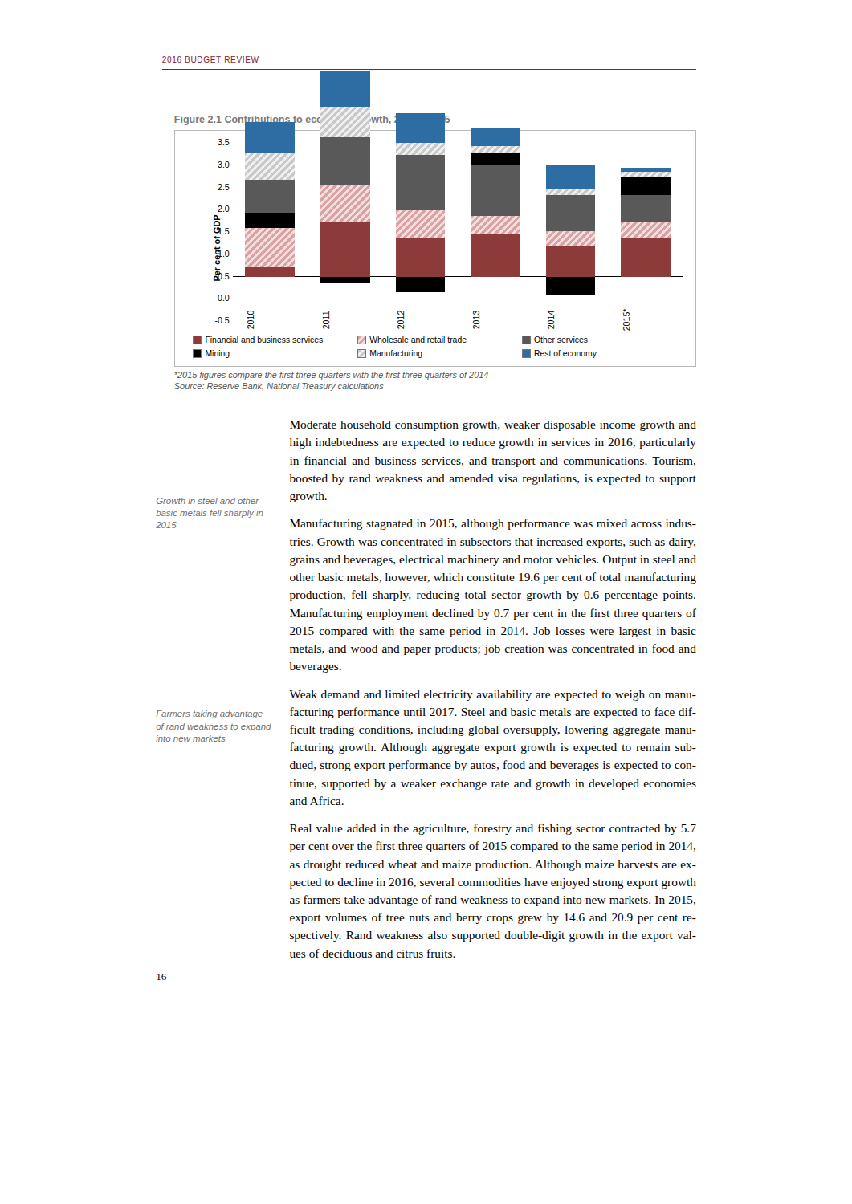2016 Budget Review
Figure 2.1 Contributions to economic growth, 2010 – 2015
Per cent of GDP
3.5 3.0 2.5 2.0 1.5 1.0 0.5 0.0 -0.5
2010 2011 2012 2013 2014 2015*
Financial and business services
Wholesale and retail trade
Other services
Mining
Manufacturing
Rest of economy
*2015 figures compare the first three quarters with the first three quarters of 2014
Source: Reserve Bank, National Treasury calculations
Growth in steel and other basic metals fell sharply in 2015
Farmers taking advantage of rand weakness to expand into new markets
Moderate household consumption growth, weaker disposable income growth and high indebtedness are expected to reduce growth in services in 2016, particularly in financial and business services, and transport and communications. Tourism, boosted by rand weakness and amended visa regulations, is expected to support growth.
Manufacturing stagnated in 2015, although performance was mixed across industries. Growth was concentrated in subsectors that increased exports, such as dairy, grains and beverages, electrical machinery and motor vehicles. Output in steel and other basic metals, however, which constitute 19.6 per cent of total manufacturing production, fell sharply, reducing total sector growth by 0.6 percentage points. Manufacturing employment declined by 0.7 per cent in the first three quarters of 2015 compared with the same period in 2014. Job losses were largest in basic metals, and wood and paper products; job creation was concentrated in food and beverages.
Weak demand and limited electricity availability are expected to weigh on manufacturing performance until 2017. Steel and basic metals are expected to face difficult trading conditions, including global oversupply, lowering aggregate manufacturing growth. Although aggregate export growth is expected to remain subdued, strong export performance by autos, food and beverages is expected to continue, supported by a weaker exchange rate and growth in developed economies and Africa.
Real value added in the agriculture, forestry and fishing sector contracted by 5.7 per cent over the first three quarters of 2015 compared to the same period in 2014, as drought reduced wheat and maize production. Although maize harvests are expected to decline in 2016, several commodities have enjoyed strong export growth as farmers take advantage of rand weakness to expand into new markets. In 2015, export volumes of tree nuts and berry crops grew by 14.6 and 20.9 per cent respectively. Rand weakness also supported double-digit growth in the export values of deciduous and citrus fruits.
16